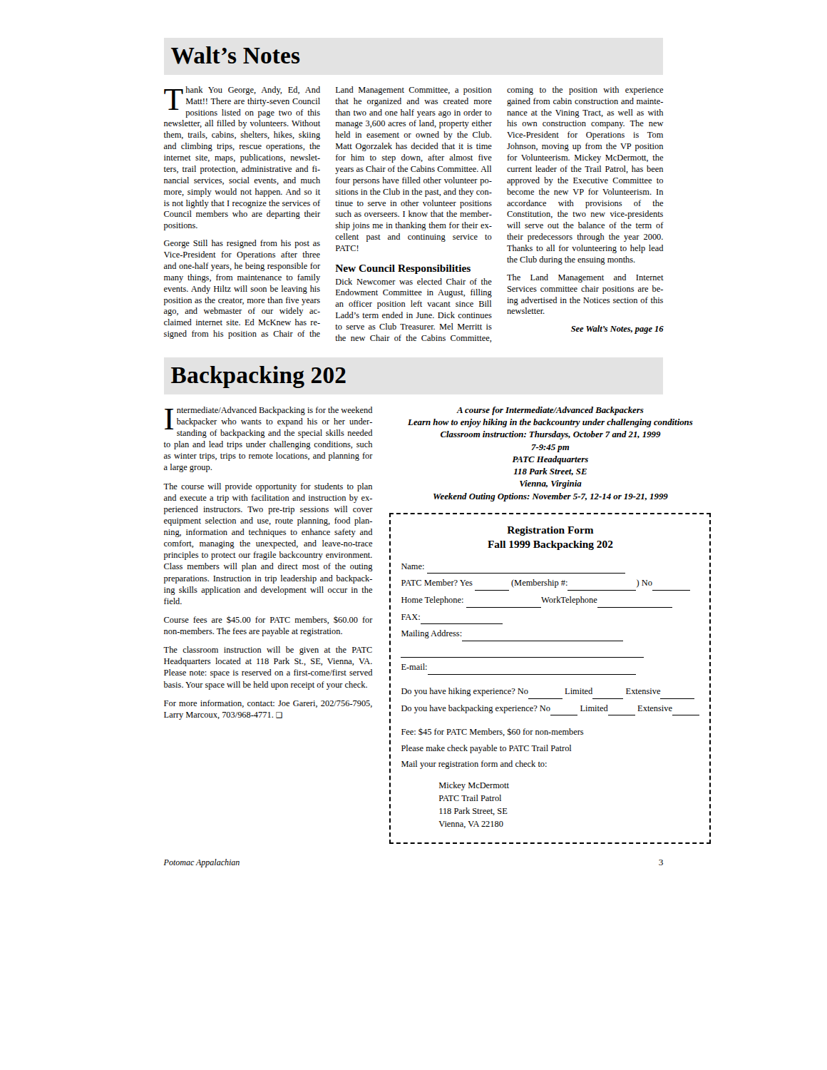Walt’s Notes
Thank You George, Andy, Ed, And Matt!! There are thirty-seven Council positions listed on page two of this newsletter, all filled by volunteers. Without them, trails, cabins, shelters, hikes, skiing and climbing trips, rescue operations, the internet site, maps, publications, newsletters, trail protection, administrative and financial services, social events, and much more, simply would not happen. And so it is not lightly that I recognize the services of Council members who are departing their positions.
George Still has resigned from his post as Vice-President for Operations after three and one-half years, he being responsible for many things, from maintenance to family events. Andy Hiltz will soon be leaving his position as the creator, more than five years ago, and webmaster of our widely acclaimed internet site. Ed McKnew has resigned from his position as Chair of the Land Management Committee, a position that he organized and was created more than two and one half years ago in order to manage 3,600 acres of land, property either held in easement or owned by the Club. Matt Ogorzalek has decided that it is time for him to step down, after almost five years as Chair of the Cabins Committee. All four persons have filled other volunteer positions in the Club in the past, and they continue to serve in other volunteer positions such as overseers. I know that the membership joins me in thanking them for their excellent past and continuing service to PATC!
New Council Responsibilities
Dick Newcomer was elected Chair of the Endowment Committee in August, filling an officer position left vacant since Bill Ladd’s term ended in June. Dick continues to serve as Club Treasurer. Mel Merritt is the new Chair of the Cabins Committee, coming to the position with experience gained from cabin construction and maintenance at the Vining Tract, as well as with his own construction company. The new Vice-President for Operations is Tom Johnson, moving up from the VP position for Volunteerism. Mickey McDermott, the current leader of the Trail Patrol, has been approved by the Executive Committee to become the new VP for Volunteerism. In accordance with provisions of the Constitution, the two new vice-presidents will serve out the balance of the term of their predecessors through the year 2000. Thanks to all for volunteering to help lead the Club during the ensuing months.
The Land Management and Internet Services committee chair positions are being advertised in the Notices section of this newsletter.
See Walt’s Notes, page 16
Backpacking 202
Intermediate/Advanced Backpacking is for the weekend backpacker who wants to expand his or her understanding of backpacking and the special skills needed to plan and lead trips under challenging conditions, such as winter trips, trips to remote locations, and planning for a large group.
The course will provide opportunity for students to plan and execute a trip with facilitation and instruction by experienced instructors. Two pre-trip sessions will cover equipment selection and use, route planning, food planning, information and techniques to enhance safety and comfort, managing the unexpected, and leave-no-trace principles to protect our fragile backcountry environment. Class members will plan and direct most of the outing preparations. Instruction in trip leadership and backpacking skills application and development will occur in the field.
Course fees are $45.00 for PATC members, $60.00 for non-members. The fees are payable at registration.
The classroom instruction will be given at the PATC Headquarters located at 118 Park St., SE, Vienna, VA. Please note: space is reserved on a first-come/first served basis. Your space will be held upon receipt of your check.
For more information, contact: Joe Gareri, 202/756-7905, Larry Marcoux, 703/968-4771. ❑
A course for Intermediate/Advanced Backpackers
Learn how to enjoy hiking in the backcountry under challenging conditions
Classroom instruction: Thursdays, October 7 and 21, 1999
7-9:45 pm
PATC Headquarters
118 Park Street, SE
Vienna, Virginia
Weekend Outing Options: November 5-7, 12-14 or 19-21, 1999
Registration Form
Fall 1999 Backpacking 202
Name:
PATC Member? Yes (Membership #: ) No
Home Telephone: WorkTelephone
FAX:
Mailing Address:
E-mail:
Do you have hiking experience? No Limited Extensive
Do you have backpacking experience? No Limited Extensive
Fee: $45 for PATC Members, $60 for non-members
Please make check payable to PATC Trail Patrol
Mail your registration form and check to:
Mickey McDermott
PATC Trail Patrol
118 Park Street, SE
Vienna, VA 22180
Potomac Appalachian
3